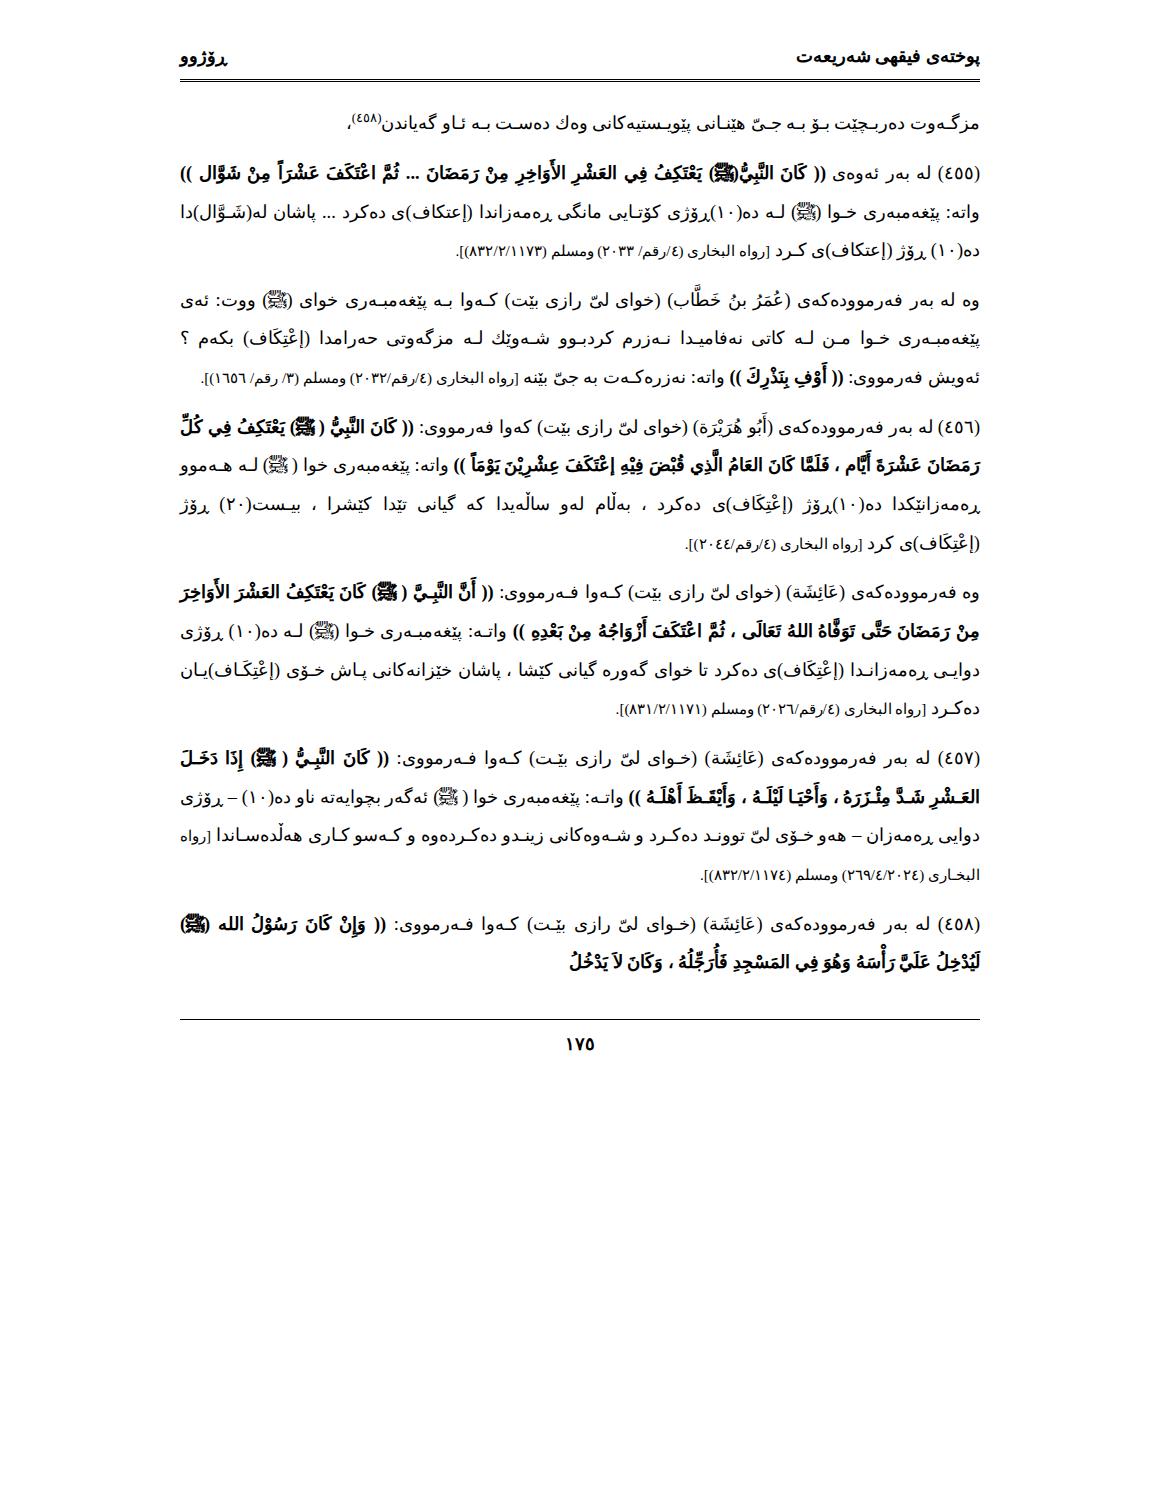پوختەی فیقهی شەریعەت
ڕۆژوو
مزگـەوت دەربـچێت بـۆ بـە جـیّ هێنـانی پێویـستیەکانی وەك دەسـت بـە ئـاو گەیاندن(٤٥٨)،
(٤٥٥) لە بەر ئەوەی (( كَانَ النَّبِيُّ(ﷺ) يَعْتَكِفُ فِي العَشْرِ الأَوَاخِرِ مِنْ رَمَضَانَ ... ثُمَّ اعْتَكَفَ عَشْرَاً مِنْ شَوَّال )) واتە: پێغەمبەری خـوا (ﷺ) لـە دە(١٠)ڕۆژی کۆتـایی مانگی ڕەمەزاندا (إعتکاف)ی دەکرد ... پاشان لە(شَـوَّال)دا دە(١٠) ڕۆژ (إعتکاف)ی کـرد [رواه البخاری (٤/رقم/ ٢٠٣٣) ومسلم (٨٣٢/٢/١١٧٣)].
وە لە بەر فەرموودەکەی (عُمَرُ بنُ خَطَّاب) (خوای لیّ رازی بێت) کـەوا بـە پێغەمبـەری خوای (ﷺ) ووت: ئەی پێغەمبـەری خـوا مـن لـە کاتی نەفامیـدا نـەزرم کردبـوو شـەوێك لـە مزگەوتی حەرامدا (إعْتِکَاف) بکەم ؟ ئەویش فەرمووی: (( أَوْفِ بِنَذْرِكَ )) واتە: نەزرەکـەت بە جیّ بێنە [رواه البخاری (٤/رقم/٢٠٣٢) ومسلم (٣/ رقم/ ١٦٥٦)].
(٤٥٦) لە بەر فەرموودەکەی (أَبُو هُرَيْرَة) (خوای لیّ رازی بێت) کەوا فەرمووی: (( كَانَ النَّبِيُّ ( ﷺ) يَعْتَكِفُ فِي كُلِّ رَمَضَانَ عَشْرَةَ أَيَّام ، فَلَمَّا كَانَ العَامُ الَّذِي قُبْضَ فِيْهِ إعْتَكَفَ عِشْرِيْنَ يَوْمَاً )) واتە: پێغەمبەری خوا ( ﷺ) لـە هـەموو ڕەمەزانێکدا دە(١٠)ڕۆژ (إعْتِکَاف)ی دەکرد ، بەڵام لەو ساڵەیدا کە گیانی تێدا کێشرا ، بیـست(٢٠) ڕۆژ (إعْتِکَاف)ی کرد [رواه البخاری (٤/رقم/٢٠٤٤)].
وە فەرموودەکەی (عَائِشَة) (خوای لیّ رازی بێت) کـەوا فـەرمووی: (( أَنَّ النَّبِـيَّ ( ﷺ) كَانَ يَعْتَكِفُ العَشْرَ الأَوَاخِرَ مِنْ رَمَضَانَ حَتَّى تَوَفَّاهُ اللهُ تَعَالَى ، ثُمَّ اعْتَكَفَ أَزْوَاجُهُ مِنْ بَعْدِهِ )) واتـە: پێغەمبـەری خـوا (ﷺ) لـە دە(١٠) ڕۆژی دوایـی ڕەمەزانـدا (إعْتِکَاف)ی دەکرد تا خوای گەورە گیانی کێشا ، پاشان خێزانەکانی پـاش خـۆی (إعْتِکَـاف)یـان دەکـرد [رواه البخاری (٤/رقم/٢٠٢٦) ومسلم (٨٣١/٢/١١٧١)].
(٤٥٧) لە بەر فەرموودەکەی (عَائِشَة) (خـوای لیّ رازی بێـت) کـەوا فـەرمووی: (( كَانَ النَّبِـيُّ ( ﷺ) إِذَا دَخَـلَ العَـشْرِ شَـدَّ مِئْـزَرَهُ ، وَأَحْيَـا لَيْلَـهُ ، وَأَيْقَـظَ أَهْلَـهُ )) واتـە: پێغەمبەری خوا ( ﷺ) ئەگەر بچوایەتە ناو دە(١٠) – ڕۆژی دوایی ڕەمەزان – هەو خـۆی لیّ توونـد دەکـرد و شـەوەکانی زینـدو دەکـردەوە و کـەسو کـاری هەڵدەسـاندا [رواه البخـاری (٢٦٩/٤/٢٠٢٤) ومسلم (٨٣٢/٢/١١٧٤)].
(٤٥٨) لە بەر فەرموودەکەی (عَائِشَة) (خـوای لیّ رازی بێـت) کـەوا فـەرمووی: (( وَإِنْ كَانَ رَسُوْلُ الله (ﷺ) لَيُدْخِلُ عَلَيَّ رَأْسَهُ وَهُوَ فِي المَسْجِدِ فَأُرَجِّلُهُ ، وَكَانَ لاَ يَدْخُلُ
١٧٥